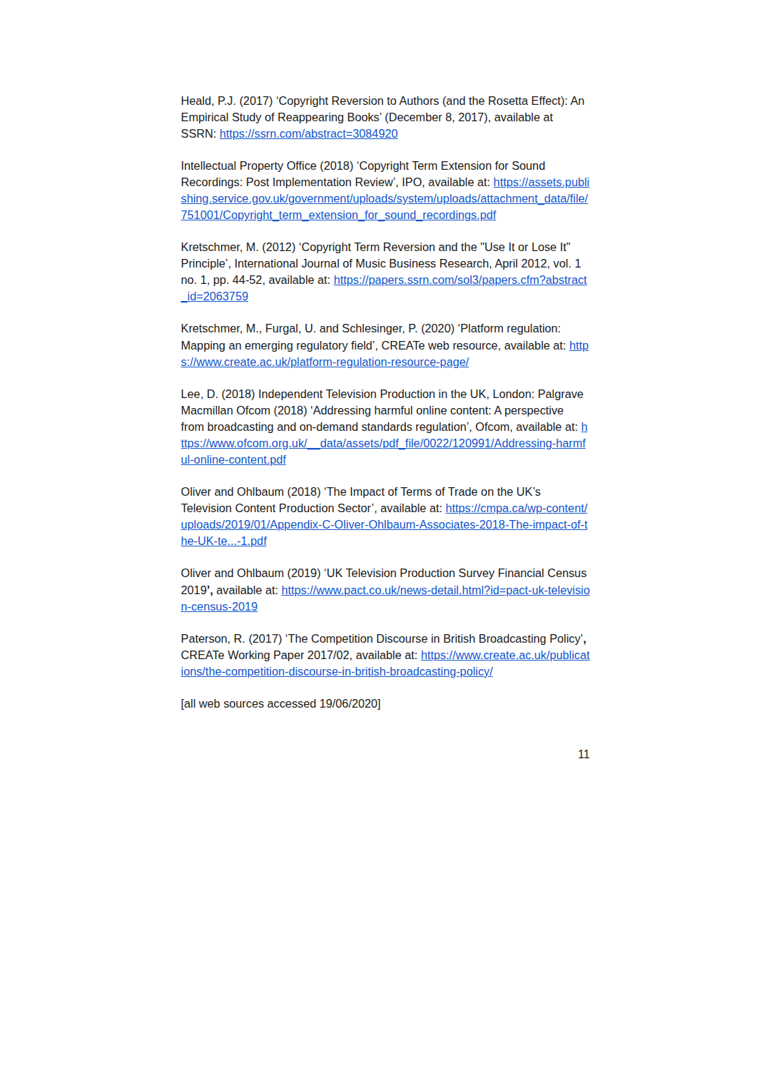Heald, P.J. (2017) ‘Copyright Reversion to Authors (and the Rosetta Effect): An Empirical Study of Reappearing Books’ (December 8, 2017), available at SSRN: https://ssrn.com/abstract=3084920
Intellectual Property Office (2018) ‘Copyright Term Extension for Sound Recordings: Post Implementation Review’, IPO, available at: https://assets.publishing.service.gov.uk/government/uploads/system/uploads/attachment_data/file/751001/Copyright_term_extension_for_sound_recordings.pdf
Kretschmer, M. (2012) ‘Copyright Term Reversion and the "Use It or Lose It" Principle’, International Journal of Music Business Research, April 2012, vol. 1 no. 1, pp. 44-52, available at: https://papers.ssrn.com/sol3/papers.cfm?abstract_id=2063759
Kretschmer, M., Furgal, U. and Schlesinger, P. (2020) ‘Platform regulation: Mapping an emerging regulatory field’, CREATe web resource, available at: https://www.create.ac.uk/platform-regulation-resource-page/
Lee, D. (2018) Independent Television Production in the UK, London: Palgrave Macmillan Ofcom (2018) ‘Addressing harmful online content: A perspective from broadcasting and on-demand standards regulation’, Ofcom, available at: https://www.ofcom.org.uk/__data/assets/pdf_file/0022/120991/Addressing-harmful-online-content.pdf
Oliver and Ohlbaum (2018) ‘The Impact of Terms of Trade on the UK’s Television Content Production Sector’, available at: https://cmpa.ca/wp-content/uploads/2019/01/Appendix-C-Oliver-Ohlbaum-Associates-2018-The-impact-of-the-UK-te...-1.pdf
Oliver and Ohlbaum (2019) ‘UK Television Production Survey Financial Census 2019’, available at: https://www.pact.co.uk/news-detail.html?id=pact-uk-television-census-2019
Paterson, R. (2017) ‘The Competition Discourse in British Broadcasting Policy’, CREATe Working Paper 2017/02, available at: https://www.create.ac.uk/publications/the-competition-discourse-in-british-broadcasting-policy/
[all web sources accessed 19/06/2020]
11